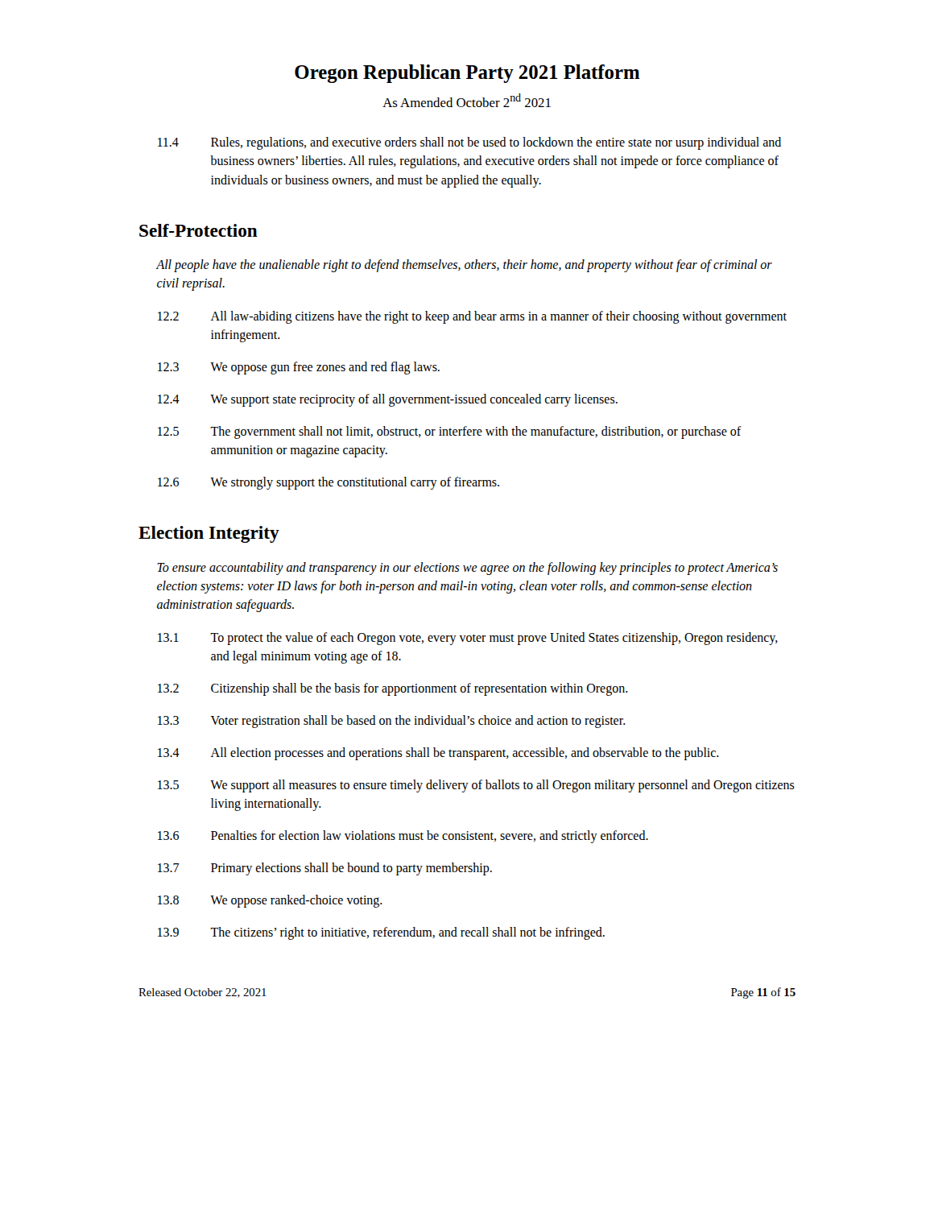Oregon Republican Party 2021 Platform
As Amended October 2nd 2021
11.4 Rules, regulations, and executive orders shall not be used to lockdown the entire state nor usurp individual and business owners’ liberties. All rules, regulations, and executive orders shall not impede or force compliance of individuals or business owners, and must be applied the equally.
Self-Protection
All people have the unalienable right to defend themselves, others, their home, and property without fear of criminal or civil reprisal.
12.2 All law-abiding citizens have the right to keep and bear arms in a manner of their choosing without government infringement.
12.3 We oppose gun free zones and red flag laws.
12.4 We support state reciprocity of all government-issued concealed carry licenses.
12.5 The government shall not limit, obstruct, or interfere with the manufacture, distribution, or purchase of ammunition or magazine capacity.
12.6 We strongly support the constitutional carry of firearms.
Election Integrity
To ensure accountability and transparency in our elections we agree on the following key principles to protect America’s election systems: voter ID laws for both in-person and mail-in voting, clean voter rolls, and common-sense election administration safeguards.
13.1 To protect the value of each Oregon vote, every voter must prove United States citizenship, Oregon residency, and legal minimum voting age of 18.
13.2 Citizenship shall be the basis for apportionment of representation within Oregon.
13.3 Voter registration shall be based on the individual’s choice and action to register.
13.4 All election processes and operations shall be transparent, accessible, and observable to the public.
13.5 We support all measures to ensure timely delivery of ballots to all Oregon military personnel and Oregon citizens living internationally.
13.6 Penalties for election law violations must be consistent, severe, and strictly enforced.
13.7 Primary elections shall be bound to party membership.
13.8 We oppose ranked-choice voting.
13.9 The citizens’ right to initiative, referendum, and recall shall not be infringed.
Released October 22, 2021 Page 11 of 15